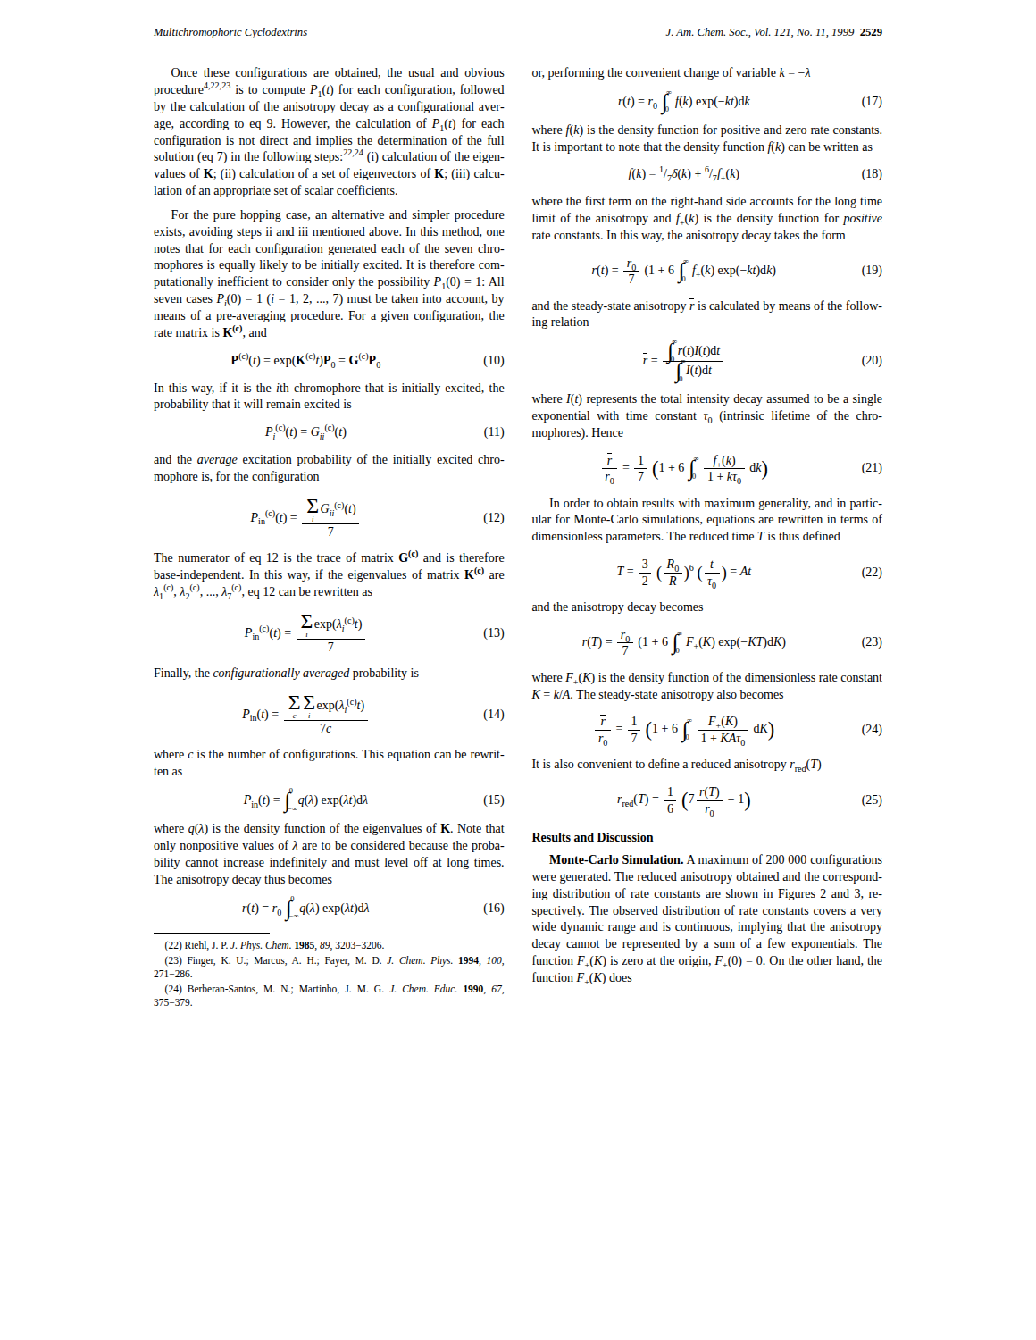Multichromophoric Cyclodextrins
J. Am. Chem. Soc., Vol. 121, No. 11, 19992529
Once these configurations are obtained, the usual and obvious procedure4,22,23 is to compute P1(t) for each configuration, followed by the calculation of the anisotropy decay as a configurational average, according to eq 9. However, the calculation of P1(t) for each configuration is not direct and implies the determination of the full solution (eq 7) in the following steps:22,24 (i) calculation of the eigenvalues of K; (ii) calculation of a set of eigenvectors of K; (iii) calculation of an appropriate set of scalar coefficients.
For the pure hopping case, an alternative and simpler procedure exists, avoiding steps ii and iii mentioned above. In this method, one notes that for each configuration generated each of the seven chromophores is equally likely to be initially excited. It is therefore computationally inefficient to consider only the possibility P1(0) = 1: All seven cases Pi(0) = 1 (i = 1, 2, ..., 7) must be taken into account, by means of a pre-averaging procedure. For a given configuration, the rate matrix is K(c), and
P(c)(t) = exp(K(c)t)P0 = G(c)P0
(10)
In this way, if it is the ith chromophore that is initially excited, the probability that it will remain excited is
Pi(c)(t) = Gii(c)(t)
(11)
and the average excitation probability of the initially excited chromophore is, for the configuration
Pin(c)(t) = Σi Gii(c)(t) 7
(12)
The numerator of eq 12 is the trace of matrix G(c) and is therefore base-independent. In this way, if the eigenvalues of matrix K(c) are λ1(c), λ2(c), ..., λ7(c), eq 12 can be rewritten as
Pin(c)(t) = Σiexp(λi(c)t) 7
(13)
Finally, the configurationally averaged probability is
Pin(t) = Σc Σiexp(λi(c)t) 7c
(14)
where c is the number of configurations. This equation can be rewritten as
Pin(t) = ∫0−∞ q(λ) exp(λt)dλ
(15)
where q(λ) is the density function of the eigenvalues of K. Note that only nonpositive values of λ are to be considered because the probability cannot increase indefinitely and must level off at long times. The anisotropy decay thus becomes
r(t) = r0 ∫0−∞ q(λ) exp(λt)dλ
(16)
(22) Riehl, J. P. J. Phys. Chem. 1985, 89, 3203−3206.
(23) Finger, K. U.; Marcus, A. H.; Fayer, M. D. J. Chem. Phys. 1994, 100, 271−286.
(24) Berberan-Santos, M. N.; Martinho, J. M. G. J. Chem. Educ. 1990, 67, 375−379.
or, performing the convenient change of variable k = −λ
r(t) = r0 ∫∞0 f(k) exp(−kt)dk
(17)
where f(k) is the density function for positive and zero rate constants. It is important to note that the density function f(k) can be written as
f(k) = 1/7δ(k) + 6/7f+(k)
(18)
where the first term on the right-hand side accounts for the long time limit of the anisotropy and f+(k) is the density function for positive rate constants. In this way, the anisotropy decay takes the form
r(t) = r07 (1 + 6 ∫∞0 f+(k) exp(−kt)dk)
(19)
and the steady-state anisotropy r is calculated by means of the following relation
r = ∫∞0 r(t)I(t)dt ∫∞0 I(t)dt
(20)
where I(t) represents the total intensity decay assumed to be a single exponential with time constant τ0 (intrinsic lifetime of the chromophores). Hence
rr0 = 17 (1 + 6 ∫∞0 f+(k) 1 + kτ0 dk)
(21)
In order to obtain results with maximum generality, and in particular for Monte-Carlo simulations, equations are rewritten in terms of dimensionless parameters. The reduced time T is thus defined
T = 32 (R0 R)6 (tτ0) = At
(22)
and the anisotropy decay becomes
r(T) = r07 (1 + 6 ∫∞0 F+(K) exp(−KT)dK)
(23)
where F+(K) is the density function of the dimensionless rate constant K = k/A. The steady-state anisotropy also becomes
rr0 = 17 (1 + 6 ∫∞0 F+(K) 1 + KAτ0 dK)
(24)
It is also convenient to define a reduced anisotropy rred(T)
rred(T) = 16 (7r(T) r0 − 1)
(25)
Results and Discussion
Monte-Carlo Simulation. A maximum of 200 000 configurations were generated. The reduced anisotropy obtained and the corresponding distribution of rate constants are shown in Figures 2 and 3, respectively. The observed distribution of rate constants covers a very wide dynamic range and is continuous, implying that the anisotropy decay cannot be represented by a sum of a few exponentials. The function F+(K) is zero at the origin, F+(0) = 0. On the other hand, the function F+(K) does